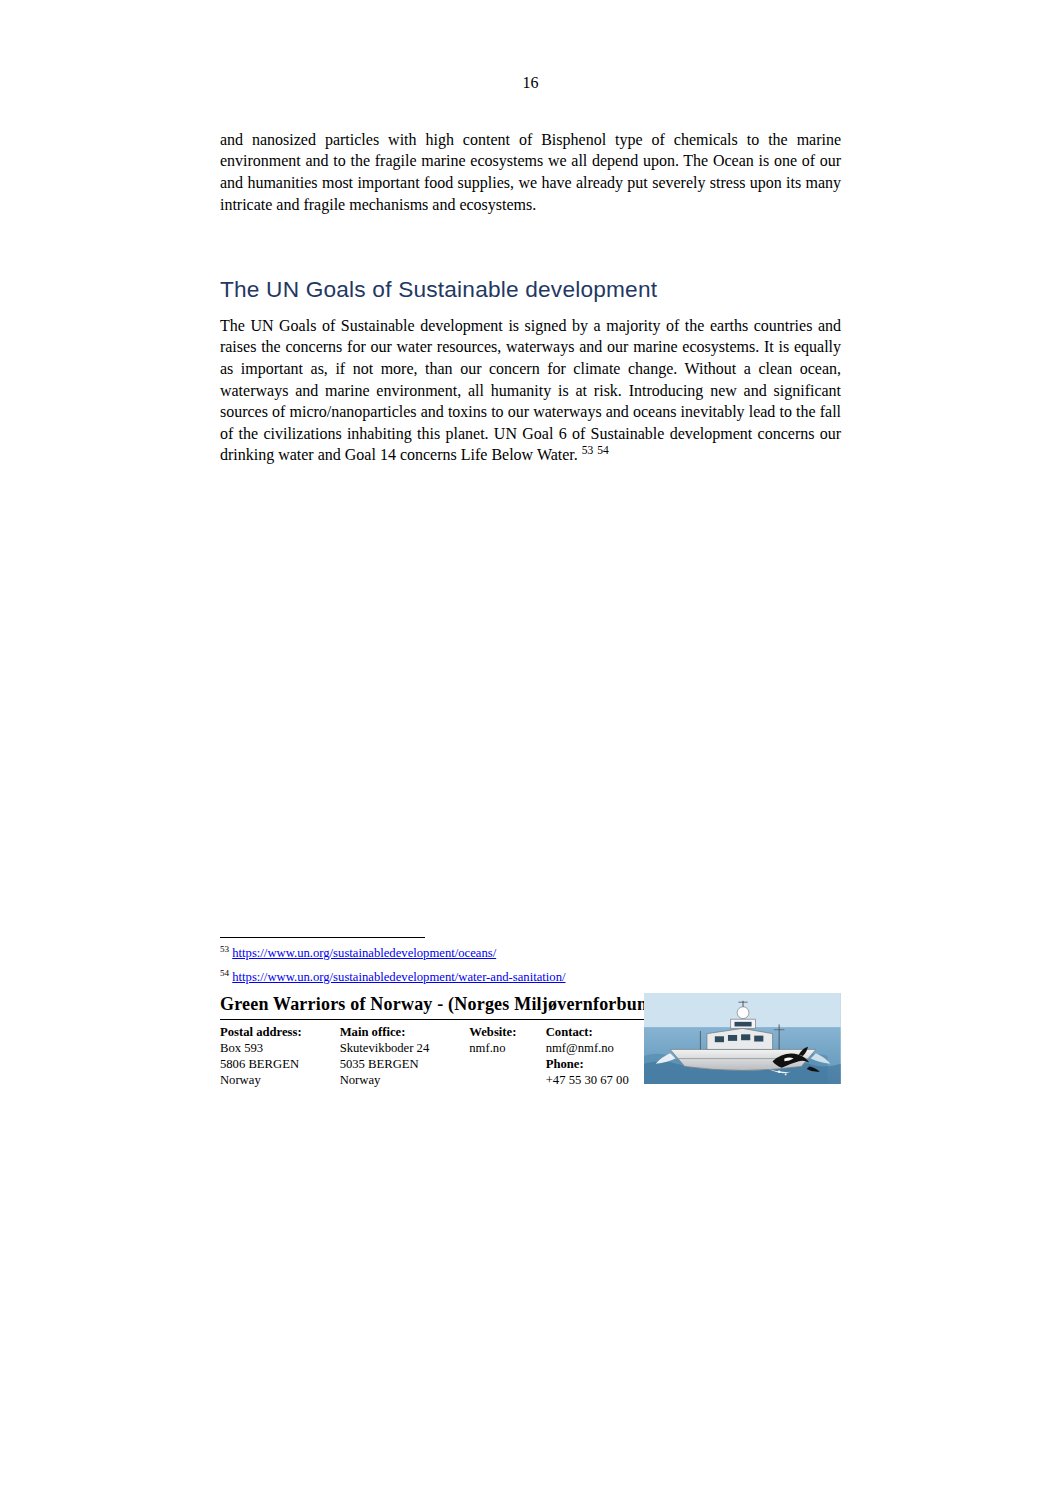16
and nanosized particles with high content of Bisphenol type of chemicals to the marine environment and to the fragile marine ecosystems we all depend upon. The Ocean is one of our and humanities most important food supplies, we have already put severely stress upon its many intricate and fragile mechanisms and ecosystems.
The UN Goals of Sustainable development
The UN Goals of Sustainable development is signed by a majority of the earths countries and raises the concerns for our water resources, waterways and our marine ecosystems. It is equally as important as, if not more, than our concern for climate change. Without a clean ocean, waterways and marine environment, all humanity is at risk. Introducing new and significant sources of micro/nanoparticles and toxins to our waterways and oceans inevitably lead to the fall of the civilizations inhabiting this planet. UN Goal 6 of Sustainable development concerns our drinking water and Goal 14 concerns Life Below Water. 53 54
53 https://www.un.org/sustainabledevelopment/oceans/
54 https://www.un.org/sustainabledevelopment/water-and-sanitation/
Green Warriors of Norway - (Norges Miljøvernforbund)
| Postal address: | Main office: | Website: | Contact: |
| Box 593 | Skutevikboder 24 | nmf.no | nmf@nmf.no |
| 5806 BERGEN | 5035 BERGEN | | Phone: |
| Norway | Norway | | +47 55 30 67 00 |